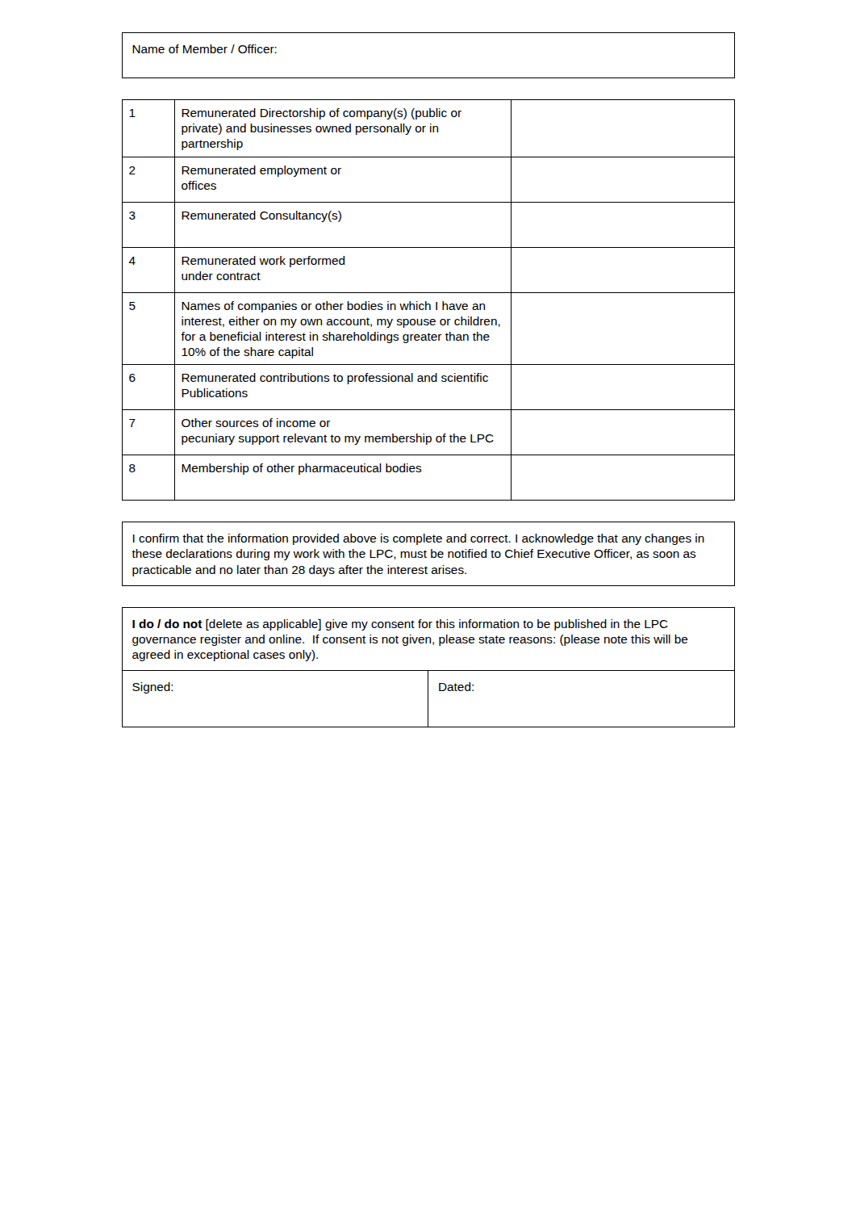| Name of Member / Officer: |
| 1 | Remunerated Directorship of company(s) (public or private) and businesses owned personally or in partnership | |
| 2 | Remunerated employment or offices | |
| 3 | Remunerated Consultancy(s) | |
| 4 | Remunerated work performed under contract | |
| 5 | Names of companies or other bodies in which I have an interest, either on my own account, my spouse or children, for a beneficial interest in shareholdings greater than the 10% of the share capital | |
| 6 | Remunerated contributions to professional and scientific Publications | |
| 7 | Other sources of income or pecuniary support relevant to my membership of the LPC | |
| 8 | Membership of other pharmaceutical bodies | |
| I confirm that the information provided above is complete and correct. I acknowledge that any changes in these declarations during my work with the LPC, must be notified to Chief Executive Officer, as soon as practicable and no later than 28 days after the interest arises. |
| I do / do not [delete as applicable] give my consent for this information to be published in the LPC governance register and online. If consent is not given, please state reasons: (please note this will be agreed in exceptional cases only). |
| Signed: | Dated: |